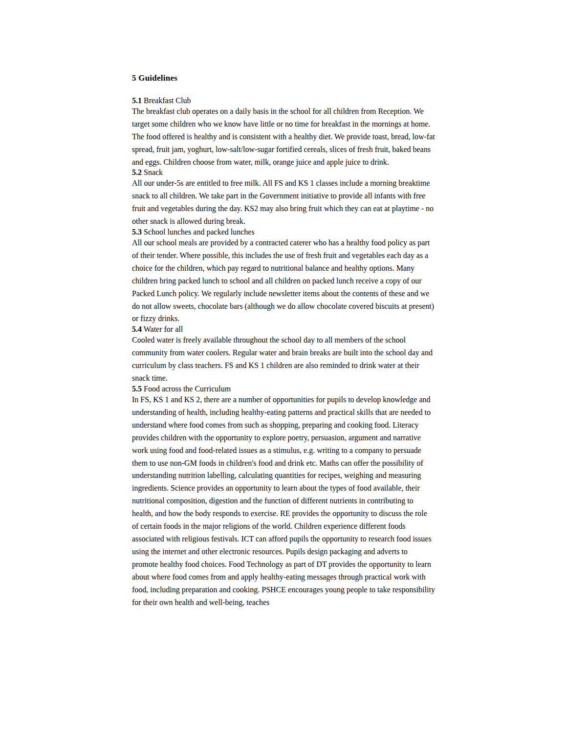5 Guidelines
5.1 Breakfast Club
The breakfast club operates on a daily basis in the school for all children from Reception. We target some children who we know have little or no time for breakfast in the mornings at home. The food offered is healthy and is consistent with a healthy diet. We provide toast, bread, low-fat spread, fruit jam, yoghurt, low-salt/low-sugar fortified cereals, slices of fresh fruit, baked beans and eggs. Children choose from water, milk, orange juice and apple juice to drink.
5.2 Snack
All our under-5s are entitled to free milk. All FS and KS 1 classes include a morning breaktime snack to all children. We take part in the Government initiative to provide all infants with free fruit and vegetables during the day. KS2 may also bring fruit which they can eat at playtime - no other snack is allowed during break.
5.3 School lunches and packed lunches
All our school meals are provided by a contracted caterer who has a healthy food policy as part of their tender. Where possible, this includes the use of fresh fruit and vegetables each day as a choice for the children, which pay regard to nutritional balance and healthy options. Many children bring packed lunch to school and all children on packed lunch receive a copy of our Packed Lunch policy. We regularly include newsletter items about the contents of these and we do not allow sweets, chocolate bars (although we do allow chocolate covered biscuits at present) or fizzy drinks.
5.4 Water for all
Cooled water is freely available throughout the school day to all members of the school community from water coolers. Regular water and brain breaks are built into the school day and curriculum by class teachers. FS and KS 1 children are also reminded to drink water at their snack time.
5.5 Food across the Curriculum
In FS, KS 1 and KS 2, there are a number of opportunities for pupils to develop knowledge and understanding of health, including healthy-eating patterns and practical skills that are needed to understand where food comes from such as shopping, preparing and cooking food. Literacy provides children with the opportunity to explore poetry, persuasion, argument and narrative work using food and food-related issues as a stimulus, e.g. writing to a company to persuade them to use non-GM foods in children's food and drink etc. Maths can offer the possibility of understanding nutrition labelling, calculating quantities for recipes, weighing and measuring ingredients. Science provides an opportunity to learn about the types of food available, their nutritional composition, digestion and the function of different nutrients in contributing to health, and how the body responds to exercise. RE provides the opportunity to discuss the role of certain foods in the major religions of the world. Children experience different foods associated with religious festivals. ICT can afford pupils the opportunity to research food issues using the internet and other electronic resources. Pupils design packaging and adverts to promote healthy food choices. Food Technology as part of DT provides the opportunity to learn about where food comes from and apply healthy-eating messages through practical work with food, including preparation and cooking. PSHCE encourages young people to take responsibility for their own health and well-being, teaches